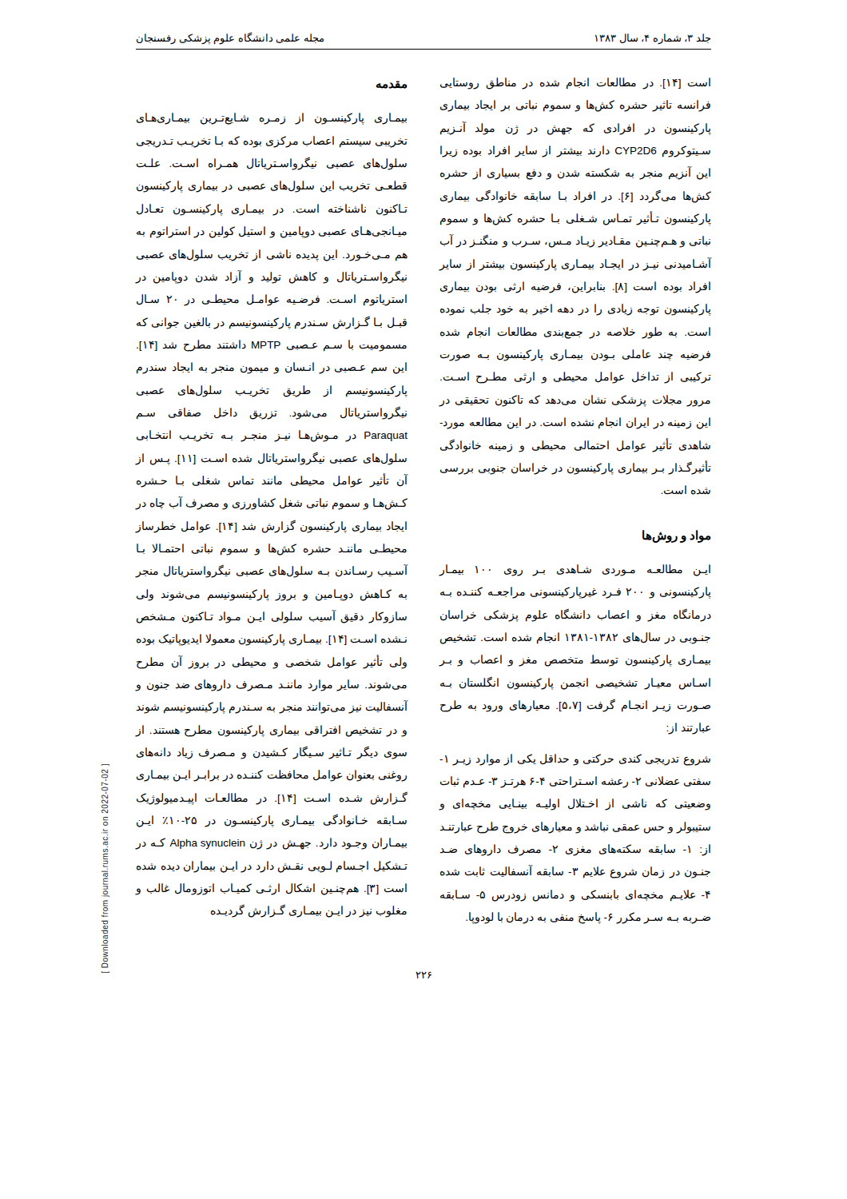جلد ۳، شماره ۴، سال ۱۳۸۳
مجله علمی دانشگاه علوم پزشکی رفسنجان
است [۱۴]. در مطالعات انجام شده در مناطق روستایی فرانسه تاثیر حشره کش‌ها و سموم نباتی بر ایجاد بیماری پارکینسون در افرادی که جهش در ژن مولد آنـزیم سـیتوکروم CYP2D6 دارند بیشتر از سایر افراد بوده زیرا این آنزیم منجر به شکسته شدن و دفع بسیاری از حشره کش‌ها می‌گردد [۶]. در افراد بـا سابقه خانوادگی بیماری پارکینسون تـأثیر تمـاس شـغلی بـا حشره کش‌ها و سموم نباتی و هـم‌چنـین مقـادیر زیـاد مـس، سـرب و منگنـز در آب آشـامیدنی نیـز در ایجـاد بیمـاری پارکینسون بیشتر از سایر افراد بوده است [۸]. بنابراین، فرضیه ارثی بودن بیماری پارکینسون توجه زیادی را در دهه اخیر به خود جلب نموده است. به طور خلاصه در جمع‌بندی مطالعات انجام شده فرضیه چند عاملی بـودن بیمـاری پارکینسون بـه صورت ترکیبی از تداخل عوامل محیطی و ارثی مطـرح اسـت. مرور مجلات پزشکی نشان می‌دهد که تاکنون تحقیقی در این زمینه در ایران انجام نشده است. در این مطالعه مورد- شاهدی تأثیر عوامل احتمالی محیطی و زمینه خانوادگی تأثیرگـذار بـر بیماری پارکینسون در خراسان جنوبی بررسی شده است.
مواد و روش‌ها
ایـن مطالعـه مـوردی شـاهدی بـر روی ۱۰۰ بیمـار پارکینسونی و ۲۰۰ فـرد غیرپارکینسونی مراجعـه کننـده بـه درمانگاه مغز و اعصاب دانشگاه علوم پزشکی خراسان جنـوبی در سال‌های ۱۳۸۲-۱۳۸۱ انجام شده است. تشخیص بیمـاری پارکینسون توسط متخصص مغز و اعصاب و بـر اسـاس معیـار تشخیصی انجمن پارکینسون انگلستان بـه صـورت زیـر انجـام گرفت [۵،۷]. معیارهای ورود به طرح عبارتند از:
شروع تدریجی کندی حرکتی و حداقل یکی از موارد زیـر ۱- سفتی عضلانی ۲- رعشه اسـتراحتی ۴-۶ هرتـز ۳- عـدم ثبات وضعیتی که ناشی از اخـتلال اولیـه بینـایی مخچه‌ای و ستیبولر و حس عمقی نباشد و معیارهای خروج طرح عبارتنـد از: ۱- سابقه سکته‌های مغزی ۲- مصرف داروهای ضـد جنـون در زمان شروع علایم ۳- سابقه آنسفالیت ثابت شده ۴- علایـم مخچه‌ای بابنسکی و دمانس زودرس ۵- سـابقه ضـربه بـه سـر مکرر ۶- پاسخ منفی به درمان با لودوپا.
مقدمه
بیمـاری پارکینسـون از زمـره شـایع‌تـرین بیمـاری‌هـای تخریبی سیستم اعصاب مرکزی بوده که بـا تخریـب تـدریجی سلول‌های عصبی نیگرواسـترياتال همـراه اسـت. علـت قطعـی تخریب این سلول‌های عصبی در بیماری پارکینسون تـاکنون ناشناخته است. در بیمـاری پارکینسـون تعـادل میـانجی‌هـای عصبی دوپامین و استیل کولین در استراتوم به هم مـی‌خـورد. این پدیده ناشی از تخریب سلول‌های عصبی نیگرواسـترياتال و کاهش تولید و آزاد شدن دوپامین در استریاتوم اسـت. فرضـیه عوامـل محیطـی در ۲۰ سـال قبـل بـا گـزارش سـندرم پارکینسونیسم در بالغین جوانی که مسمومیت با سـم عـصبی MPTP داشتند مطرح شد [۱۴]. این سم عـصبی در انـسان و میمون منجر به ایجاد سندرم پارکینسونیسم از طریق تخریـب سلول‌های عصبی نیگرواستریاتال می‌شود. تزریق داخل صفاقی سـم Paraquat در مـوش‌هـا نیـز منجـر بـه تخریـب انتخـابی سلول‌های عصبی نیگرواسترياتال شده اسـت [۱۱]. پـس از آن تأثیر عوامل محیطی مانند تماس شغلی بـا حـشره کـش‌هـا و سموم نباتی شغل کشاورزی و مصرف آب چاه در ایجاد بیماری پارکینسون گزارش شد [۱۴]. عوامل خطرساز محیطـی ماننـد حشره کش‌ها و سموم نباتی احتمـالا بـا آسـیب رسـاندن بـه سلول‌های عصبی نیگرواستریاتال منجر به کـاهش دوپـامین و بروز پارکینسونیسم می‌شوند ولی سازوکار دقیق آسیب سلولی ایـن مـواد تـاکنون مـشخص نـشده اسـت [۱۴]. بیمـاری پارکینسون معمولا ایدیوپاتیک بوده ولی تأثیر عوامل شخصی و محیطی در بروز آن مطرح می‌شوند. سایر موارد ماننـد مـصرف داروهای ضد جنون و آنسفالیت نیز می‌توانند منجر به سـندرم پارکینسونیسم شوند و در تشخیص افتراقی بیماری پارکینسون مطرح هستند. از سوی دیگر تـاثیر سـیگار کـشیدن و مـصرف زیاد دانه‌های روغنی بعنوان عوامل محافظت کننـده در برابـر ایـن بیمـاری گـزارش شـده اسـت [۱۴]. در مطالعـات اپیـدمیولوژیک سـابقه خـانوادگی بیمـاری پارکینسـون در ۲۵-۱۰٪ ایـن بیمـاران وجـود دارد. جهـش در ژن Alpha synuclein کـه در تـشکیل اجـسام لـویی نقـش دارد در ایـن بیماران دیده شده است [۳]. هم‌چنـین اشکال ارثـی کمیـاب اتوزومال غالب و مغلوب نیز در ایـن بیمـاری گـزارش گردیـده
۲۲۶
[ Downloaded from journal.rums.ac.ir on 2022-07-02 ]